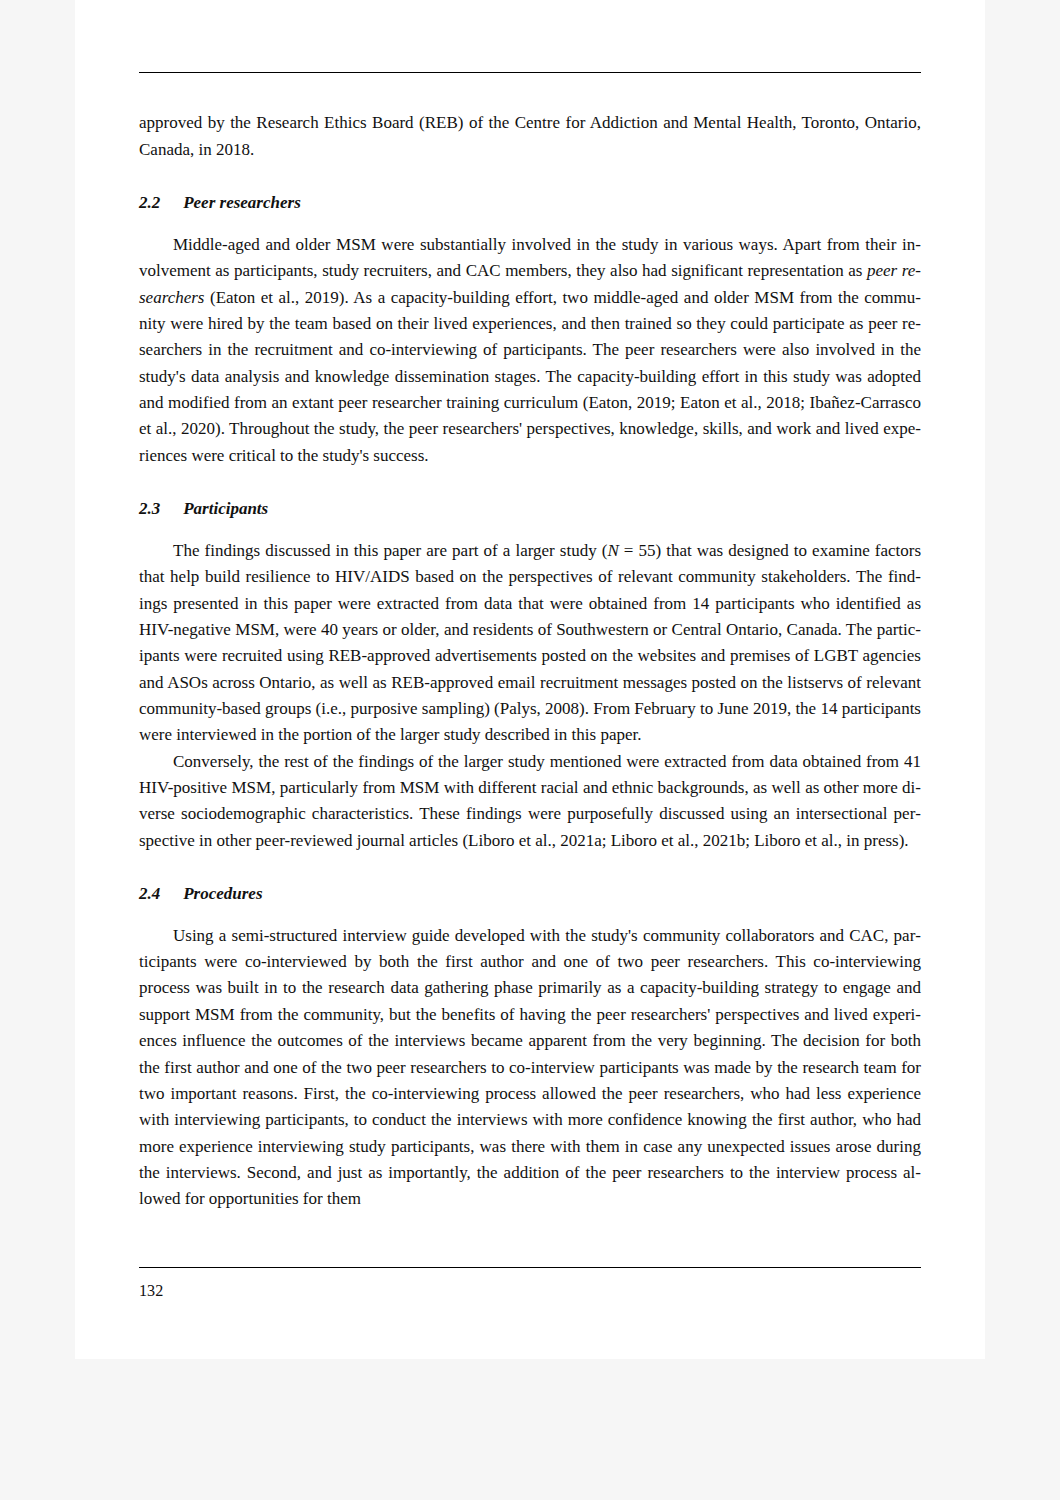approved by the Research Ethics Board (REB) of the Centre for Addiction and Mental Health, Toronto, Ontario, Canada, in 2018.
2.2 Peer researchers
Middle-aged and older MSM were substantially involved in the study in various ways. Apart from their involvement as participants, study recruiters, and CAC members, they also had significant representation as peer researchers (Eaton et al., 2019). As a capacity-building effort, two middle-aged and older MSM from the community were hired by the team based on their lived experiences, and then trained so they could participate as peer researchers in the recruitment and co-interviewing of participants. The peer researchers were also involved in the study's data analysis and knowledge dissemination stages. The capacity-building effort in this study was adopted and modified from an extant peer researcher training curriculum (Eaton, 2019; Eaton et al., 2018; Ibañez-Carrasco et al., 2020). Throughout the study, the peer researchers' perspectives, knowledge, skills, and work and lived experiences were critical to the study's success.
2.3 Participants
The findings discussed in this paper are part of a larger study (N = 55) that was designed to examine factors that help build resilience to HIV/AIDS based on the perspectives of relevant community stakeholders. The findings presented in this paper were extracted from data that were obtained from 14 participants who identified as HIV-negative MSM, were 40 years or older, and residents of Southwestern or Central Ontario, Canada. The participants were recruited using REB-approved advertisements posted on the websites and premises of LGBT agencies and ASOs across Ontario, as well as REB-approved email recruitment messages posted on the listservs of relevant community-based groups (i.e., purposive sampling) (Palys, 2008). From February to June 2019, the 14 participants were interviewed in the portion of the larger study described in this paper.
Conversely, the rest of the findings of the larger study mentioned were extracted from data obtained from 41 HIV-positive MSM, particularly from MSM with different racial and ethnic backgrounds, as well as other more diverse sociodemographic characteristics. These findings were purposefully discussed using an intersectional perspective in other peer-reviewed journal articles (Liboro et al., 2021a; Liboro et al., 2021b; Liboro et al., in press).
2.4 Procedures
Using a semi-structured interview guide developed with the study's community collaborators and CAC, participants were co-interviewed by both the first author and one of two peer researchers. This co-interviewing process was built in to the research data gathering phase primarily as a capacity-building strategy to engage and support MSM from the community, but the benefits of having the peer researchers' perspectives and lived experiences influence the outcomes of the interviews became apparent from the very beginning. The decision for both the first author and one of the two peer researchers to co-interview participants was made by the research team for two important reasons. First, the co-interviewing process allowed the peer researchers, who had less experience with interviewing participants, to conduct the interviews with more confidence knowing the first author, who had more experience interviewing study participants, was there with them in case any unexpected issues arose during the interviews. Second, and just as importantly, the addition of the peer researchers to the interview process allowed for opportunities for them
132